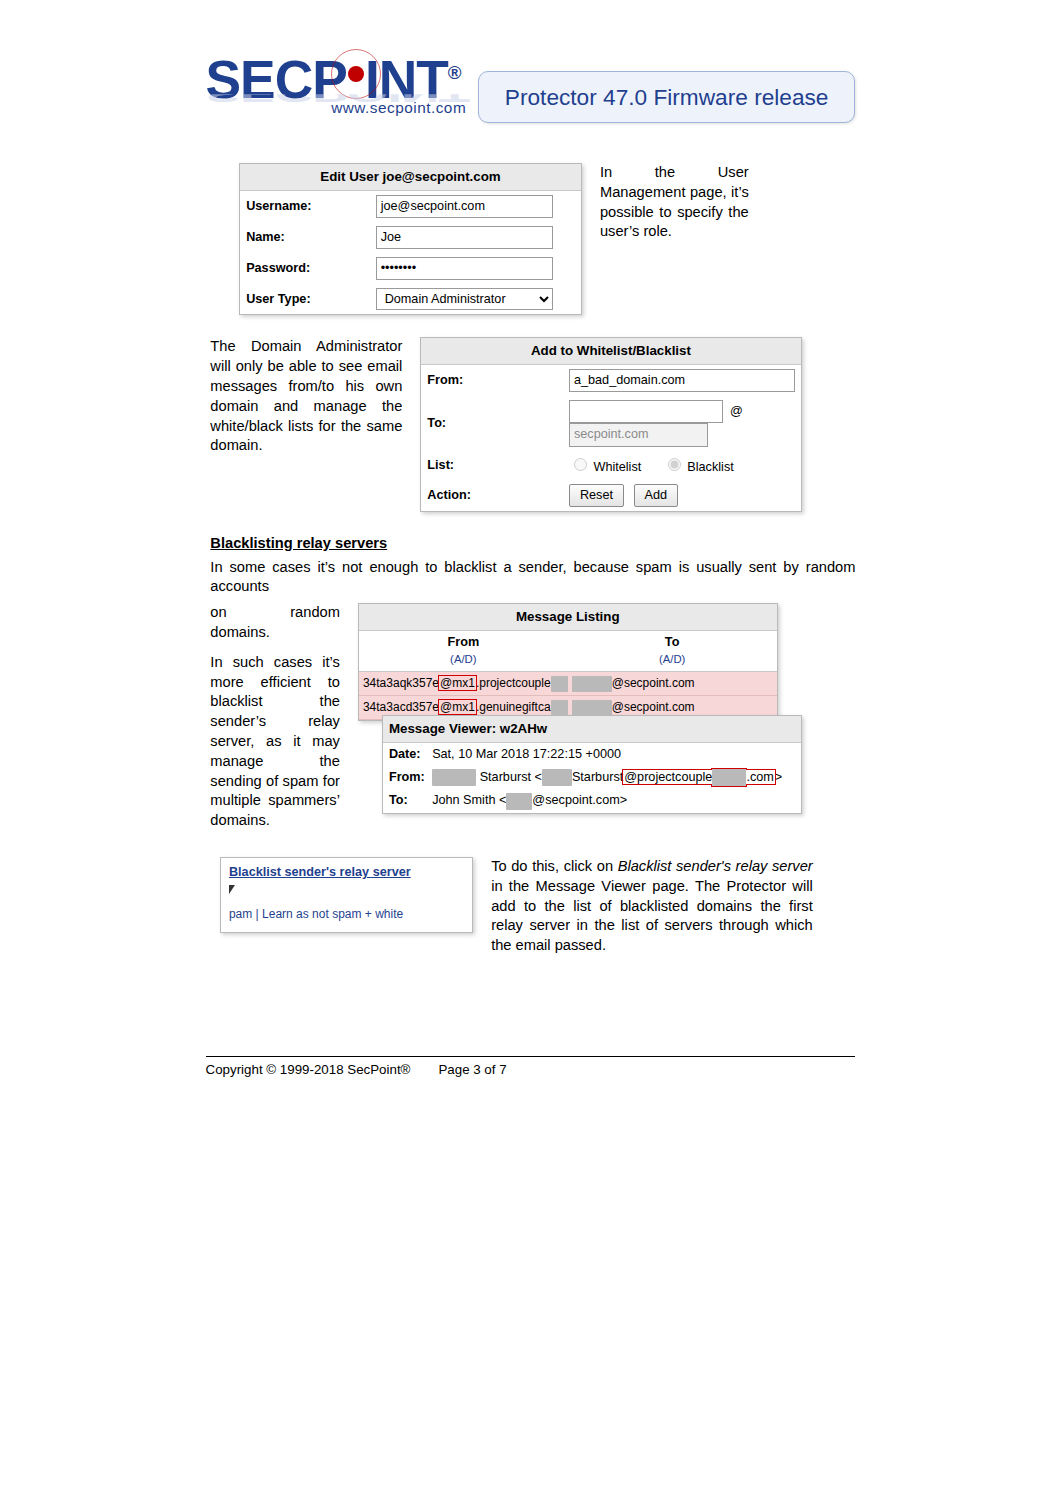SECP INT®
www.secpoint.com
SECPOINT
Protector 47.0 Firmware release
Edit User joe@secpoint.com
| Username: | joe@secpoint.com |
| Name: | Joe |
| Password: | •••••••• |
| User Type: | Domain Administrator |
In the User Management page, it’s possible to specify the user’s role.
The Domain Administrator will only be able to see email messages from/to his own domain and manage the white/black lists for the same domain.
Add to Whitelist/Blacklist
| From: | a_bad_domain.com |
| To: | @ secpoint.com |
| List: | Whitelist Blacklist |
| Action: | Reset Add |
Blacklisting relay servers
In some cases it’s not enough to blacklist a sender, because spam is usually sent by random accounts
on random domains.
In such cases it’s more efficient to blacklist the sender’s relay server, as it may manage the sending of spam for multiple spammers’ domains.
Message Listing
From
(A/D)
To
(A/D)
34ta3aqk357e@mx1.projectcouple .com…
@secpoint.com
34ta3acd357e@mx1.genuinegiftca .co…
@secpoint.com
Message Viewer: w2AHw
Date: Sat, 10 Mar 2018 17:22:15 +0000
From: Starburst < Starburst@projectcouple .com>
To: John Smith < @secpoint.com>
Blacklist sender's relay server
pam | Learn as not spam + white
To do this, click on Blacklist sender's relay server in the Message Viewer page. The Protector will add to the list of blacklisted domains the first relay server in the list of servers through which the email passed.
Copyright © 1999-2018 SecPoint® Page 3 of 7